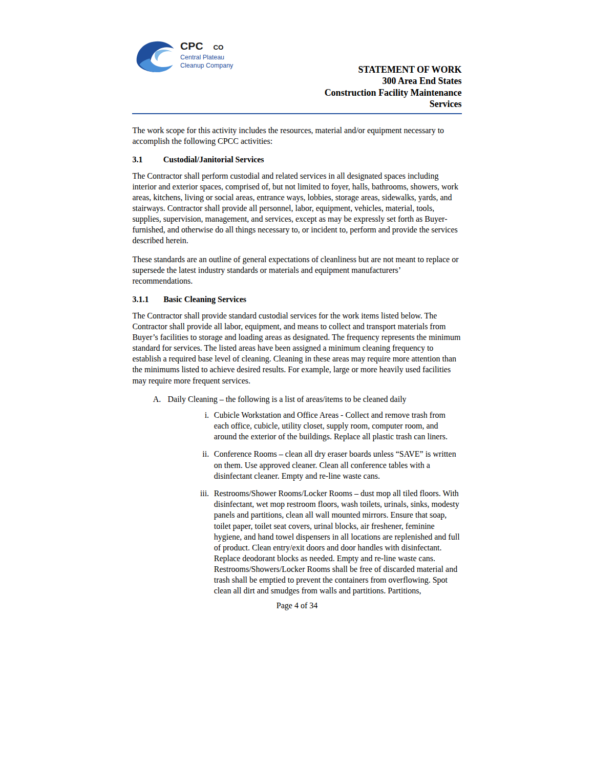CPC CO Central Plateau Cleanup Company
STATEMENT OF WORK
300 Area End States
Construction Facility Maintenance Services
The work scope for this activity includes the resources, material and/or equipment necessary to accomplish the following CPCC activities:
3.1 Custodial/Janitorial Services
The Contractor shall perform custodial and related services in all designated spaces including interior and exterior spaces, comprised of, but not limited to foyer, halls, bathrooms, showers, work areas, kitchens, living or social areas, entrance ways, lobbies, storage areas, sidewalks, yards, and stairways. Contractor shall provide all personnel, labor, equipment, vehicles, material, tools, supplies, supervision, management, and services, except as may be expressly set forth as Buyer-furnished, and otherwise do all things necessary to, or incident to, perform and provide the services described herein.
These standards are an outline of general expectations of cleanliness but are not meant to replace or supersede the latest industry standards or materials and equipment manufacturers’ recommendations.
3.1.1 Basic Cleaning Services
The Contractor shall provide standard custodial services for the work items listed below. The Contractor shall provide all labor, equipment, and means to collect and transport materials from Buyer’s facilities to storage and loading areas as designated. The frequency represents the minimum standard for services. The listed areas have been assigned a minimum cleaning frequency to establish a required base level of cleaning. Cleaning in these areas may require more attention than the minimums listed to achieve desired results. For example, large or more heavily used facilities may require more frequent services.
A. Daily Cleaning – the following is a list of areas/items to be cleaned daily
i. Cubicle Workstation and Office Areas - Collect and remove trash from each office, cubicle, utility closet, supply room, computer room, and around the exterior of the buildings. Replace all plastic trash can liners.
ii. Conference Rooms – clean all dry eraser boards unless “SAVE” is written on them. Use approved cleaner. Clean all conference tables with a disinfectant cleaner. Empty and re-line waste cans.
iii. Restrooms/Shower Rooms/Locker Rooms – dust mop all tiled floors. With disinfectant, wet mop restroom floors, wash toilets, urinals, sinks, modesty panels and partitions, clean all wall mounted mirrors. Ensure that soap, toilet paper, toilet seat covers, urinal blocks, air freshener, feminine hygiene, and hand towel dispensers in all locations are replenished and full of product. Clean entry/exit doors and door handles with disinfectant. Replace deodorant blocks as needed. Empty and re-line waste cans. Restrooms/Showers/Locker Rooms shall be free of discarded material and trash shall be emptied to prevent the containers from overflowing. Spot clean all dirt and smudges from walls and partitions. Partitions,
Page 4 of 34